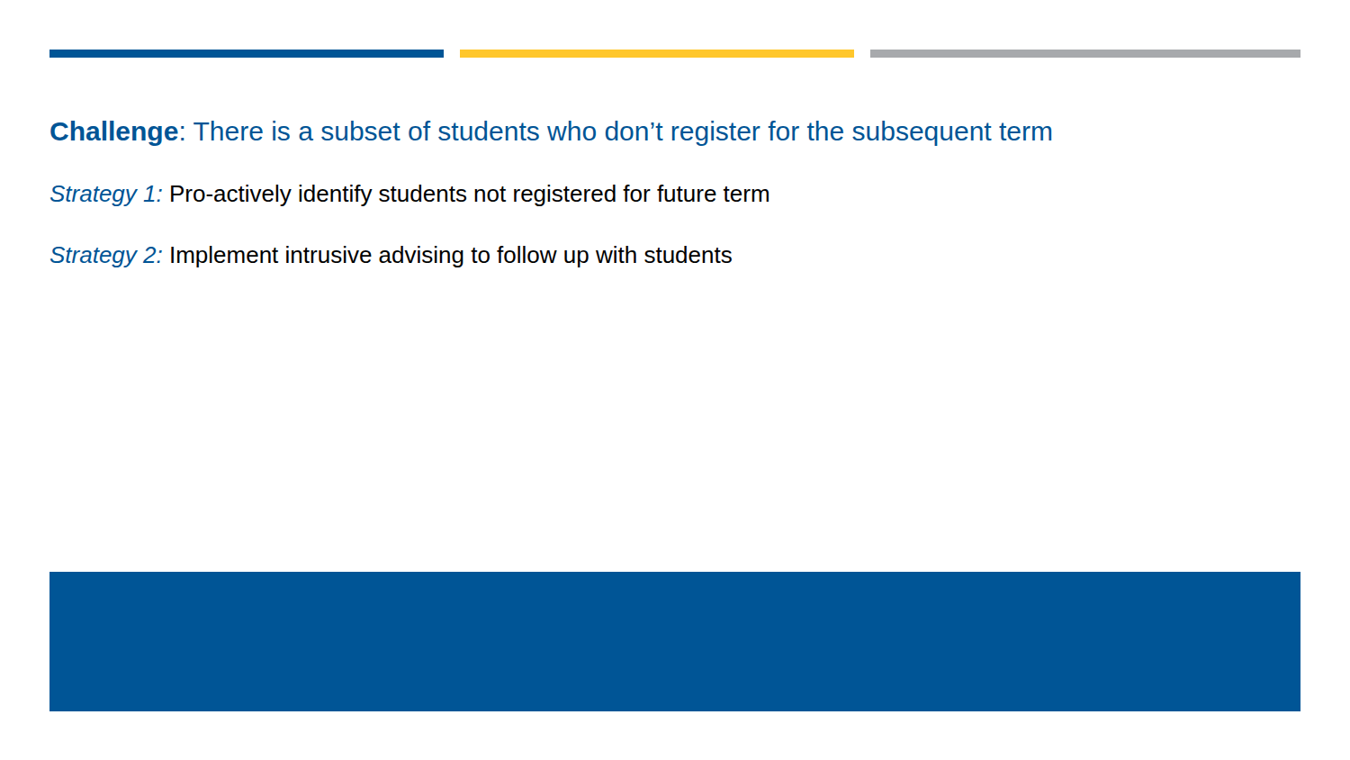Challenge: There is a subset of students who don’t register for the subsequent term
Strategy 1: Pro-actively identify students not registered for future term
Strategy 2: Implement intrusive advising to follow up with students